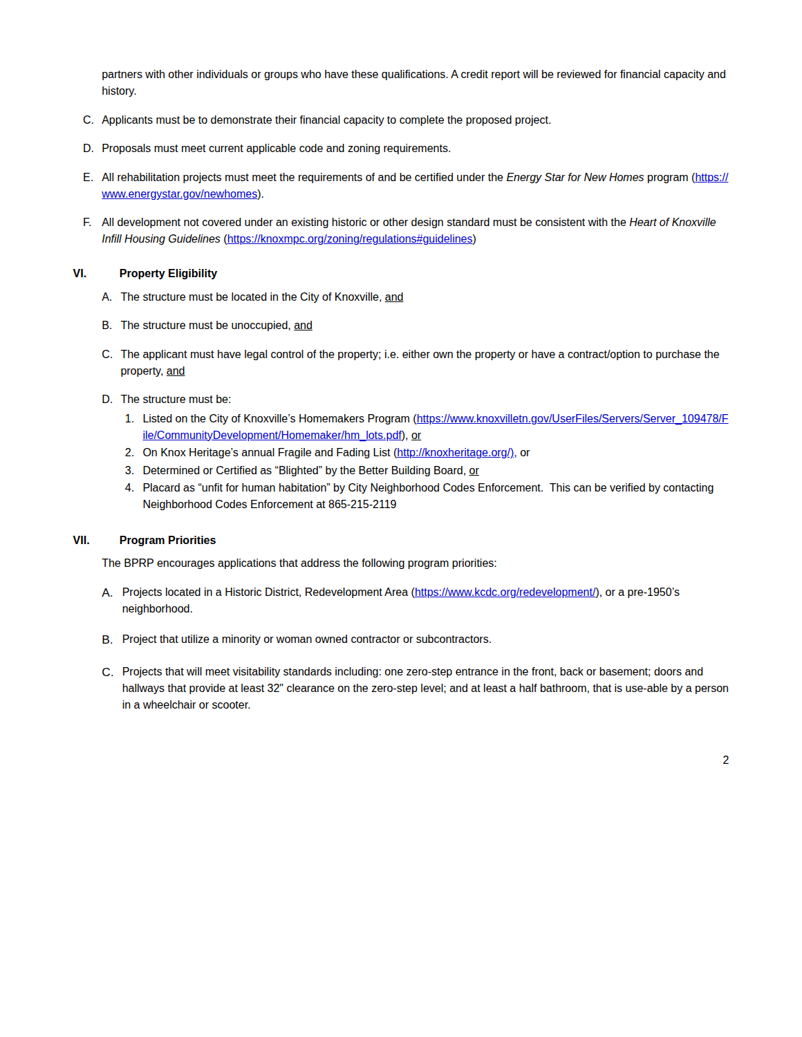partners with other individuals or groups who have these qualifications. A credit report will be reviewed for financial capacity and history.
C. Applicants must be to demonstrate their financial capacity to complete the proposed project.
D. Proposals must meet current applicable code and zoning requirements.
E. All rehabilitation projects must meet the requirements of and be certified under the Energy Star for New Homes program (https://www.energystar.gov/newhomes).
F. All development not covered under an existing historic or other design standard must be consistent with the Heart of Knoxville Infill Housing Guidelines (https://knoxmpc.org/zoning/regulations#guidelines)
VI. Property Eligibility
A. The structure must be located in the City of Knoxville, and
B. The structure must be unoccupied, and
C. The applicant must have legal control of the property; i.e. either own the property or have a contract/option to purchase the property, and
D. The structure must be:
1. Listed on the City of Knoxville’s Homemakers Program (https://www.knoxvilletn.gov/UserFiles/Servers/Server_109478/File/CommunityDevelopment/Homemaker/hm_lots.pdf), or
2. On Knox Heritage’s annual Fragile and Fading List (http://knoxheritage.org/), or
3. Determined or Certified as “Blighted” by the Better Building Board, or
4. Placard as “unfit for human habitation” by City Neighborhood Codes Enforcement. This can be verified by contacting Neighborhood Codes Enforcement at 865-215-2119
VII. Program Priorities
The BPRP encourages applications that address the following program priorities:
A. Projects located in a Historic District, Redevelopment Area (https://www.kcdc.org/redevelopment/), or a pre-1950’s neighborhood.
B. Project that utilize a minority or woman owned contractor or subcontractors.
C. Projects that will meet visitability standards including: one zero-step entrance in the front, back or basement; doors and hallways that provide at least 32" clearance on the zero-step level; and at least a half bathroom, that is use-able by a person in a wheelchair or scooter.
2